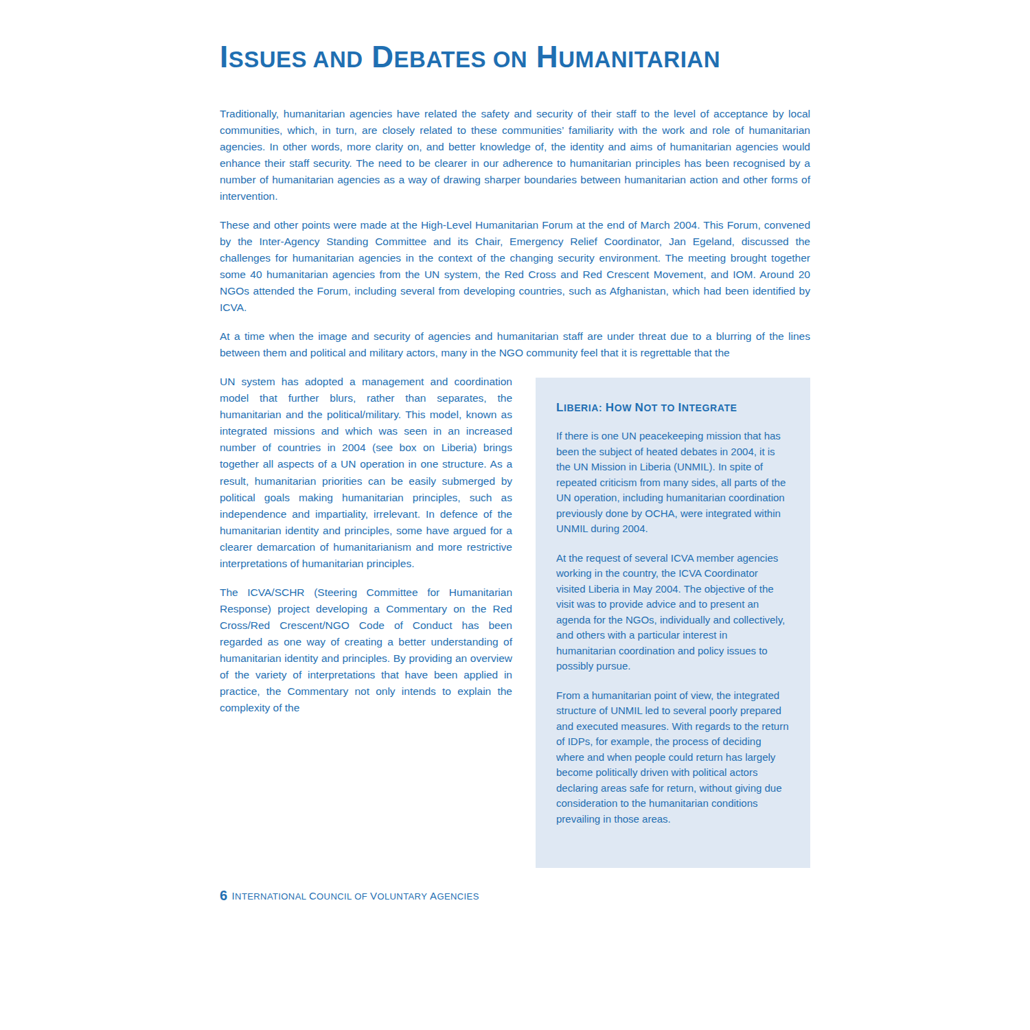ISSUES AND DEBATES ON HUMANITARIAN
Traditionally, humanitarian agencies have related the safety and security of their staff to the level of acceptance by local communities, which, in turn, are closely related to these communities’ familiarity with the work and role of humanitarian agencies. In other words, more clarity on, and better knowledge of, the identity and aims of humanitarian agencies would enhance their staff security. The need to be clearer in our adherence to humanitarian principles has been recognised by a number of humanitarian agencies as a way of drawing sharper boundaries between humanitarian action and other forms of intervention.
These and other points were made at the High-Level Humanitarian Forum at the end of March 2004. This Forum, convened by the Inter-Agency Standing Committee and its Chair, Emergency Relief Coordinator, Jan Egeland, discussed the challenges for humanitarian agencies in the context of the changing security environment. The meeting brought together some 40 humanitarian agencies from the UN system, the Red Cross and Red Crescent Movement, and IOM. Around 20 NGOs attended the Forum, including several from developing countries, such as Afghanistan, which had been identified by ICVA.
At a time when the image and security of agencies and humanitarian staff are under threat due to a blurring of the lines between them and political and military actors, many in the NGO community feel that it is regrettable that the
LIBERIA: HOW NOT TO INTEGRATE
If there is one UN peacekeeping mission that has been the subject of heated debates in 2004, it is the UN Mission in Liberia (UNMIL). In spite of repeated criticism from many sides, all parts of the UN operation, including humanitarian coordination previously done by OCHA, were integrated within UNMIL during 2004.
At the request of several ICVA member agencies working in the country, the ICVA Coordinator visited Liberia in May 2004. The objective of the visit was to provide advice and to present an agenda for the NGOs, individually and collectively, and others with a particular interest in humanitarian coordination and policy issues to possibly pursue.
From a humanitarian point of view, the integrated structure of UNMIL led to several poorly prepared and executed measures. With regards to the return of IDPs, for example, the process of deciding where and when people could return has largely become politically driven with political actors declaring areas safe for return, without giving due consideration to the humanitarian conditions prevailing in those areas.
UN system has adopted a management and coordination model that further blurs, rather than separates, the humanitarian and the political/military. This model, known as integrated missions and which was seen in an increased number of countries in 2004 (see box on Liberia) brings together all aspects of a UN operation in one structure. As a result, humanitarian priorities can be easily submerged by political goals making humanitarian principles, such as independence and impartiality, irrelevant. In defence of the humanitarian identity and principles, some have argued for a clearer demarcation of humanitarianism and more restrictive interpretations of humanitarian principles.
The ICVA/SCHR (Steering Committee for Humanitarian Response) project developing a Commentary on the Red Cross/Red Crescent/NGO Code of Conduct has been regarded as one way of creating a better understanding of humanitarian identity and principles. By providing an overview of the variety of interpretations that have been applied in practice, the Commentary not only intends to explain the complexity of the
6 INTERNATIONAL COUNCIL OF VOLUNTARY AGENCIES